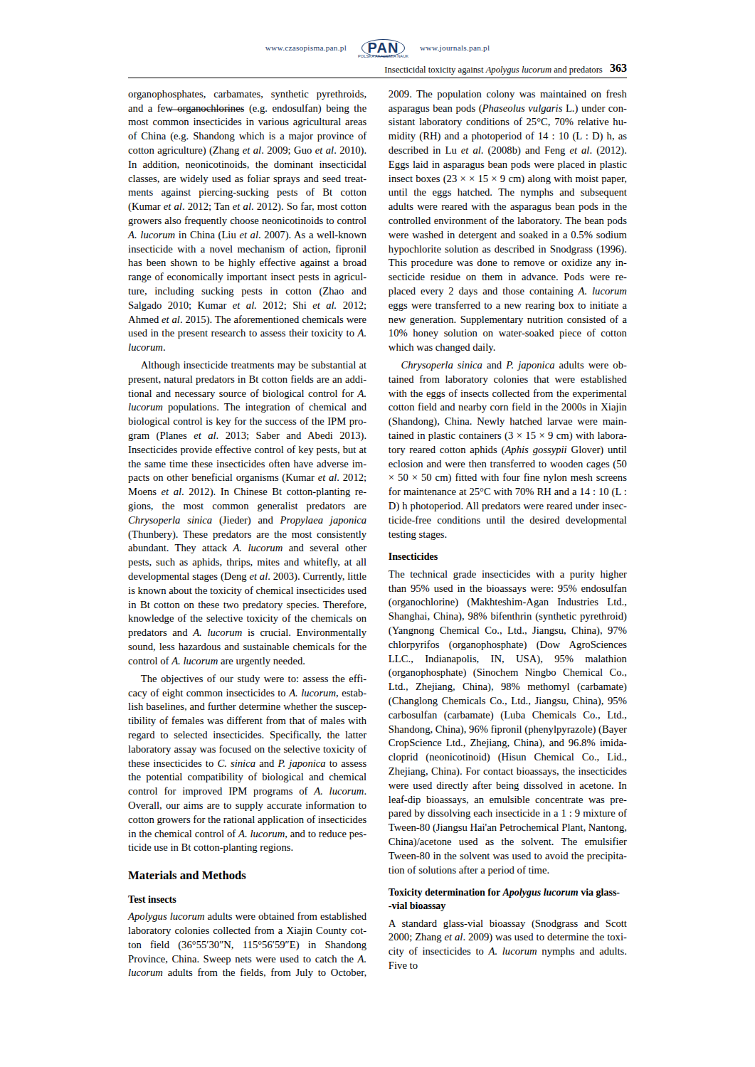www.czasopisma.pan.pl PAN POLSKA AKADEMIA NAUK www.journals.pan.pl
Insecticidal toxicity against Apolygus lucorum and predators 363
organophosphates, carbamates, synthetic pyrethroids, and a few organochlorines (e.g. endosulfan) being the most common insecticides in various agricultural areas of China (e.g. Shandong which is a major province of cotton agriculture) (Zhang et al. 2009; Guo et al. 2010). In addition, neonicotinoids, the dominant insecticidal classes, are widely used as foliar sprays and seed treatments against piercing-sucking pests of Bt cotton (Kumar et al. 2012; Tan et al. 2012). So far, most cotton growers also frequently choose neonicotinoids to control A. lucorum in China (Liu et al. 2007). As a well-known insecticide with a novel mechanism of action, fipronil has been shown to be highly effective against a broad range of economically important insect pests in agriculture, including sucking pests in cotton (Zhao and Salgado 2010; Kumar et al. 2012; Shi et al. 2012; Ahmed et al. 2015). The aforementioned chemicals were used in the present research to assess their toxicity to A. lucorum.
Although insecticide treatments may be substantial at present, natural predators in Bt cotton fields are an additional and necessary source of biological control for A. lucorum populations. The integration of chemical and biological control is key for the success of the IPM program (Planes et al. 2013; Saber and Abedi 2013). Insecticides provide effective control of key pests, but at the same time these insecticides often have adverse impacts on other beneficial organisms (Kumar et al. 2012; Moens et al. 2012). In Chinese Bt cotton-planting regions, the most common generalist predators are Chrysoperla sinica (Jieder) and Propylaea japonica (Thunbery). These predators are the most consistently abundant. They attack A. lucorum and several other pests, such as aphids, thrips, mites and whitefly, at all developmental stages (Deng et al. 2003). Currently, little is known about the toxicity of chemical insecticides used in Bt cotton on these two predatory species. Therefore, knowledge of the selective toxicity of the chemicals on predators and A. lucorum is crucial. Environmentally sound, less hazardous and sustainable chemicals for the control of A. lucorum are urgently needed.
The objectives of our study were to: assess the efficacy of eight common insecticides to A. lucorum, establish baselines, and further determine whether the susceptibility of females was different from that of males with regard to selected insecticides. Specifically, the latter laboratory assay was focused on the selective toxicity of these insecticides to C. sinica and P. japonica to assess the potential compatibility of biological and chemical control for improved IPM programs of A. lucorum. Overall, our aims are to supply accurate information to cotton growers for the rational application of insecticides in the chemical control of A. lucorum, and to reduce pesticide use in Bt cotton-planting regions.
Materials and Methods
Test insects
Apolygus lucorum adults were obtained from established laboratory colonies collected from a Xiajin County cotton field (36°55′30″N, 115°56′59″E) in Shandong Province, China. Sweep nets were used to catch the A. lucorum adults from the fields, from July to October, 2009. The population colony was maintained on fresh asparagus bean pods (Phaseolus vulgaris L.) under consistant laboratory conditions of 25°C, 70% relative humidity (RH) and a photoperiod of 14 : 10 (L : D) h, as described in Lu et al. (2008b) and Feng et al. (2012). Eggs laid in asparagus bean pods were placed in plastic insect boxes (23 × × 15 × 9 cm) along with moist paper, until the eggs hatched. The nymphs and subsequent adults were reared with the asparagus bean pods in the controlled environment of the laboratory. The bean pods were washed in detergent and soaked in a 0.5% sodium hypochlorite solution as described in Snodgrass (1996). This procedure was done to remove or oxidize any insecticide residue on them in advance. Pods were replaced every 2 days and those containing A. lucorum eggs were transferred to a new rearing box to initiate a new generation. Supplementary nutrition consisted of a 10% honey solution on water-soaked piece of cotton which was changed daily.
Chrysoperla sinica and P. japonica adults were obtained from laboratory colonies that were established with the eggs of insects collected from the experimental cotton field and nearby corn field in the 2000s in Xiajin (Shandong), China. Newly hatched larvae were maintained in plastic containers (3 × 15 × 9 cm) with laboratory reared cotton aphids (Aphis gossypii Glover) until eclosion and were then transferred to wooden cages (50 × 50 × 50 cm) fitted with four fine nylon mesh screens for maintenance at 25°C with 70% RH and a 14 : 10 (L : D) h photoperiod. All predators were reared under insecticide-free conditions until the desired developmental testing stages.
Insecticides
The technical grade insecticides with a purity higher than 95% used in the bioassays were: 95% endosulfan (organochlorine) (Makhteshim-Agan Industries Ltd., Shanghai, China), 98% bifenthrin (synthetic pyrethroid) (Yangnong Chemical Co., Ltd., Jiangsu, China), 97% chlorpyrifos (organophosphate) (Dow AgroSciences LLC., Indianapolis, IN, USA), 95% malathion (organophosphate) (Sinochem Ningbo Chemical Co., Ltd., Zhejiang, China), 98% methomyl (carbamate) (Changlong Chemicals Co., Ltd., Jiangsu, China), 95% carbosulfan (carbamate) (Luba Chemicals Co., Ltd., Shandong, China), 96% fipronil (phenylpyrazole) (Bayer CropScience Ltd., Zhejiang, China), and 96.8% imidacloprid (neonicotinoid) (Hisun Chemical Co., Lid., Zhejiang, China). For contact bioassays, the insecticides were used directly after being dissolved in acetone. In leaf-dip bioassays, an emulsible concentrate was prepared by dissolving each insecticide in a 1 : 9 mixture of Tween-80 (Jiangsu Hai'an Petrochemical Plant, Nantong, China)/acetone used as the solvent. The emulsifier Tween-80 in the solvent was used to avoid the precipitation of solutions after a period of time.
Toxicity determination for Apolygus lucorum via glass-
-vial bioassay
A standard glass-vial bioassay (Snodgrass and Scott 2000; Zhang et al. 2009) was used to determine the toxicity of insecticides to A. lucorum nymphs and adults. Five to